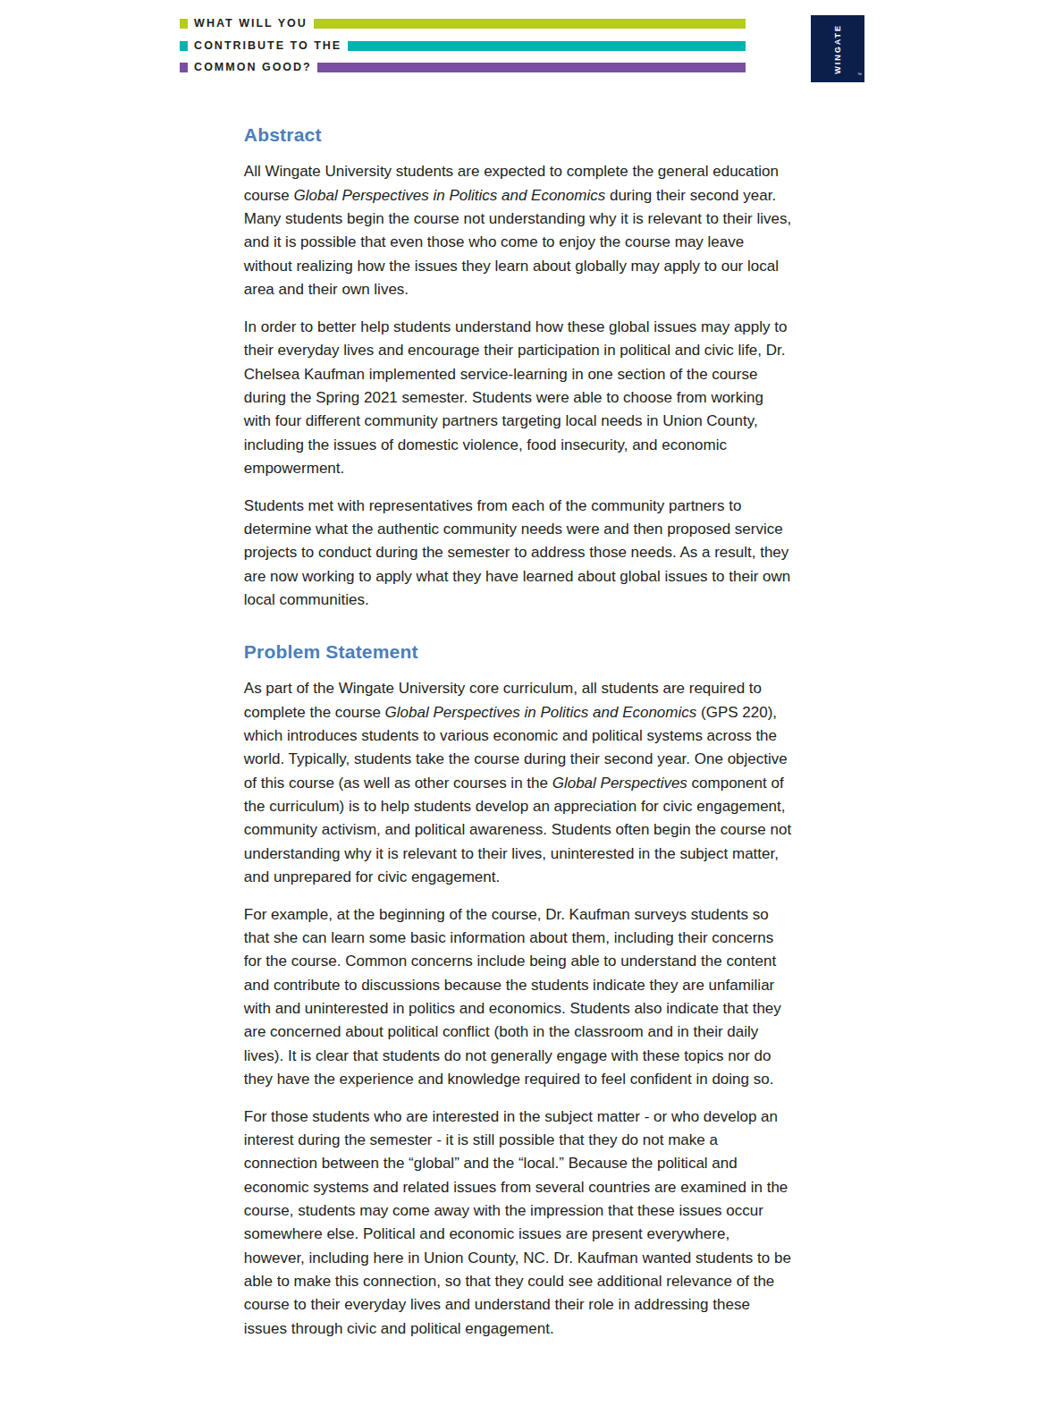What will you
Contribute to the
Common Good?
WINGATE ™
Abstract
All Wingate University students are expected to complete the general education course Global Perspectives in Politics and Economics during their second year. Many students begin the course not understanding why it is relevant to their lives, and it is possible that even those who come to enjoy the course may leave without realizing how the issues they learn about globally may apply to our local area and their own lives.
In order to better help students understand how these global issues may apply to their everyday lives and encourage their participation in political and civic life, Dr. Chelsea Kaufman implemented service-learning in one section of the course during the Spring 2021 semester. Students were able to choose from working with four different community partners targeting local needs in Union County, including the issues of domestic violence, food insecurity, and economic empowerment.
Students met with representatives from each of the community partners to determine what the authentic community needs were and then proposed service projects to conduct during the semester to address those needs. As a result, they are now working to apply what they have learned about global issues to their own local communities.
Problem Statement
As part of the Wingate University core curriculum, all students are required to complete the course Global Perspectives in Politics and Economics (GPS 220), which introduces students to various economic and political systems across the world. Typically, students take the course during their second year. One objective of this course (as well as other courses in the Global Perspectives component of the curriculum) is to help students develop an appreciation for civic engagement, community activism, and political awareness. Students often begin the course not understanding why it is relevant to their lives, uninterested in the subject matter, and unprepared for civic engagement.
For example, at the beginning of the course, Dr. Kaufman surveys students so that she can learn some basic information about them, including their concerns for the course. Common concerns include being able to understand the content and contribute to discussions because the students indicate they are unfamiliar with and uninterested in politics and economics. Students also indicate that they are concerned about political conflict (both in the classroom and in their daily lives). It is clear that students do not generally engage with these topics nor do they have the experience and knowledge required to feel confident in doing so.
For those students who are interested in the subject matter - or who develop an interest during the semester - it is still possible that they do not make a connection between the “global” and the “local.” Because the political and economic systems and related issues from several countries are examined in the course, students may come away with the impression that these issues occur somewhere else. Political and economic issues are present everywhere, however, including here in Union County, NC. Dr. Kaufman wanted students to be able to make this connection, so that they could see additional relevance of the course to their everyday lives and understand their role in addressing these issues through civic and political engagement.